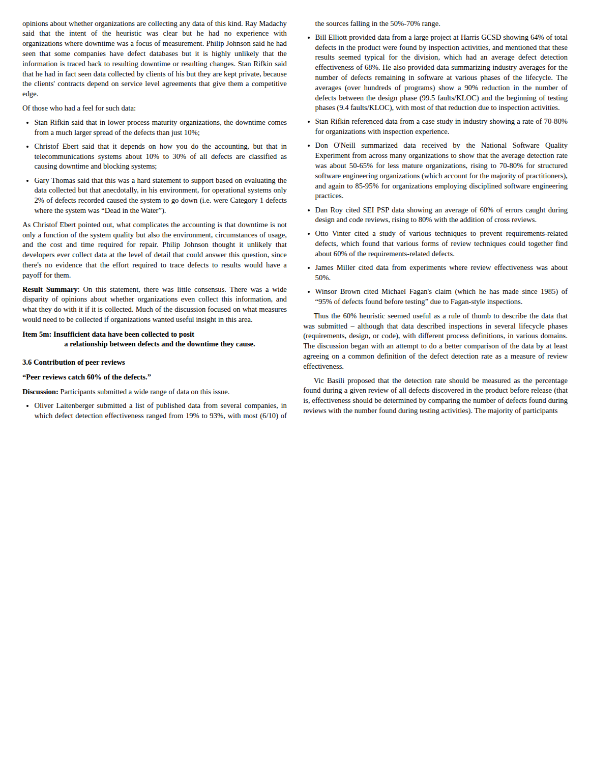opinions about whether organizations are collecting any data of this kind. Ray Madachy said that the intent of the heuristic was clear but he had no experience with organizations where downtime was a focus of measurement. Philip Johnson said he had seen that some companies have defect databases but it is highly unlikely that the information is traced back to resulting downtime or resulting changes. Stan Rifkin said that he had in fact seen data collected by clients of his but they are kept private, because the clients' contracts depend on service level agreements that give them a competitive edge.
Of those who had a feel for such data:
Stan Rifkin said that in lower process maturity organizations, the downtime comes from a much larger spread of the defects than just 10%;
Christof Ebert said that it depends on how you do the accounting, but that in telecommunications systems about 10% to 30% of all defects are classified as causing downtime and blocking systems;
Gary Thomas said that this was a hard statement to support based on evaluating the data collected but that anecdotally, in his environment, for operational systems only 2% of defects recorded caused the system to go down (i.e. were Category 1 defects where the system was “Dead in the Water”).
As Christof Ebert pointed out, what complicates the accounting is that downtime is not only a function of the system quality but also the environment, circumstances of usage, and the cost and time required for repair. Philip Johnson thought it unlikely that developers ever collect data at the level of detail that could answer this question, since there's no evidence that the effort required to trace defects to results would have a payoff for them.
Result Summary: On this statement, there was little consensus. There was a wide disparity of opinions about whether organizations even collect this information, and what they do with it if it is collected. Much of the discussion focused on what measures would need to be collected if organizations wanted useful insight in this area.
Item 5m: Insufficient data have been collected to posit a relationship between defects and the downtime they cause.
3.6 Contribution of peer reviews
“Peer reviews catch 60% of the defects.”
Discussion: Participants submitted a wide range of data on this issue.
Oliver Laitenberger submitted a list of published data from several companies, in which defect detection effectiveness ranged from 19% to 93%, with most (6/10) of the sources falling in the 50%-70% range.
Bill Elliott provided data from a large project at Harris GCSD showing 64% of total defects in the product were found by inspection activities, and mentioned that these results seemed typical for the division, which had an average defect detection effectiveness of 68%. He also provided data summarizing industry averages for the number of defects remaining in software at various phases of the lifecycle. The averages (over hundreds of programs) show a 90% reduction in the number of defects between the design phase (99.5 faults/KLOC) and the beginning of testing phases (9.4 faults/KLOC), with most of that reduction due to inspection activities.
Stan Rifkin referenced data from a case study in industry showing a rate of 70-80% for organizations with inspection experience.
Don O'Neill summarized data received by the National Software Quality Experiment from across many organizations to show that the average detection rate was about 50-65% for less mature organizations, rising to 70-80% for structured software engineering organizations (which account for the majority of practitioners), and again to 85-95% for organizations employing disciplined software engineering practices.
Dan Roy cited SEI PSP data showing an average of 60% of errors caught during design and code reviews, rising to 80% with the addition of cross reviews.
Otto Vinter cited a study of various techniques to prevent requirements-related defects, which found that various forms of review techniques could together find about 60% of the requirements-related defects.
James Miller cited data from experiments where review effectiveness was about 50%.
Winsor Brown cited Michael Fagan's claim (which he has made since 1985) of “95% of defects found before testing” due to Fagan-style inspections.
Thus the 60% heuristic seemed useful as a rule of thumb to describe the data that was submitted – although that data described inspections in several lifecycle phases (requirements, design, or code), with different process definitions, in various domains. The discussion began with an attempt to do a better comparison of the data by at least agreeing on a common definition of the defect detection rate as a measure of review effectiveness.
Vic Basili proposed that the detection rate should be measured as the percentage found during a given review of all defects discovered in the product before release (that is, effectiveness should be determined by comparing the number of defects found during reviews with the number found during testing activities). The majority of participants